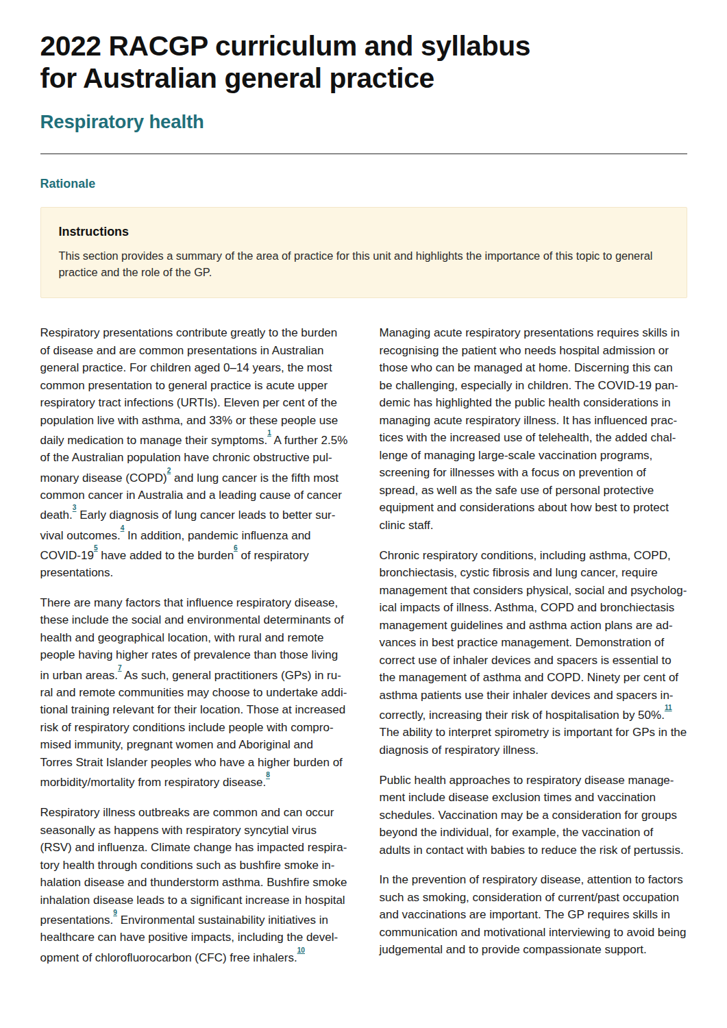2022 RACGP curriculum and syllabus
for Australian general practice
Respiratory health
Rationale
Instructions
This section provides a summary of the area of practice for this unit and highlights the importance of this topic to general practice and the role of the GP.
Respiratory presentations contribute greatly to the burden of disease and are common presentations in Australian general practice. For children aged 0–14 years, the most common presentation to general practice is acute upper respiratory tract infections (URTIs). Eleven per cent of the population live with asthma, and 33% or these people use daily medication to manage their symptoms.1 A further 2.5% of the Australian population have chronic obstructive pulmonary disease (COPD)2 and lung cancer is the fifth most common cancer in Australia and a leading cause of cancer death.3 Early diagnosis of lung cancer leads to better survival outcomes.4 In addition, pandemic influenza and COVID-195 have added to the burden6 of respiratory presentations.
There are many factors that influence respiratory disease, these include the social and environmental determinants of health and geographical location, with rural and remote people having higher rates of prevalence than those living in urban areas.7 As such, general practitioners (GPs) in rural and remote communities may choose to undertake additional training relevant for their location. Those at increased risk of respiratory conditions include people with compromised immunity, pregnant women and Aboriginal and Torres Strait Islander peoples who have a higher burden of morbidity/mortality from respiratory disease.8
Respiratory illness outbreaks are common and can occur seasonally as happens with respiratory syncytial virus (RSV) and influenza. Climate change has impacted respiratory health through conditions such as bushfire smoke inhalation disease and thunderstorm asthma. Bushfire smoke inhalation disease leads to a significant increase in hospital presentations.9 Environmental sustainability initiatives in healthcare can have positive impacts, including the development of chlorofluorocarbon (CFC) free inhalers.10
Managing acute respiratory presentations requires skills in recognising the patient who needs hospital admission or those who can be managed at home. Discerning this can be challenging, especially in children. The COVID-19 pandemic has highlighted the public health considerations in managing acute respiratory illness. It has influenced practices with the increased use of telehealth, the added challenge of managing large-scale vaccination programs, screening for illnesses with a focus on prevention of spread, as well as the safe use of personal protective equipment and considerations about how best to protect clinic staff.
Chronic respiratory conditions, including asthma, COPD, bronchiectasis, cystic fibrosis and lung cancer, require management that considers physical, social and psychological impacts of illness. Asthma, COPD and bronchiectasis management guidelines and asthma action plans are advances in best practice management. Demonstration of correct use of inhaler devices and spacers is essential to the management of asthma and COPD. Ninety per cent of asthma patients use their inhaler devices and spacers incorrectly, increasing their risk of hospitalisation by 50%.11 The ability to interpret spirometry is important for GPs in the diagnosis of respiratory illness.
Public health approaches to respiratory disease management include disease exclusion times and vaccination schedules. Vaccination may be a consideration for groups beyond the individual, for example, the vaccination of adults in contact with babies to reduce the risk of pertussis.
In the prevention of respiratory disease, attention to factors such as smoking, consideration of current/past occupation and vaccinations are important. The GP requires skills in communication and motivational interviewing to avoid being judgemental and to provide compassionate support.